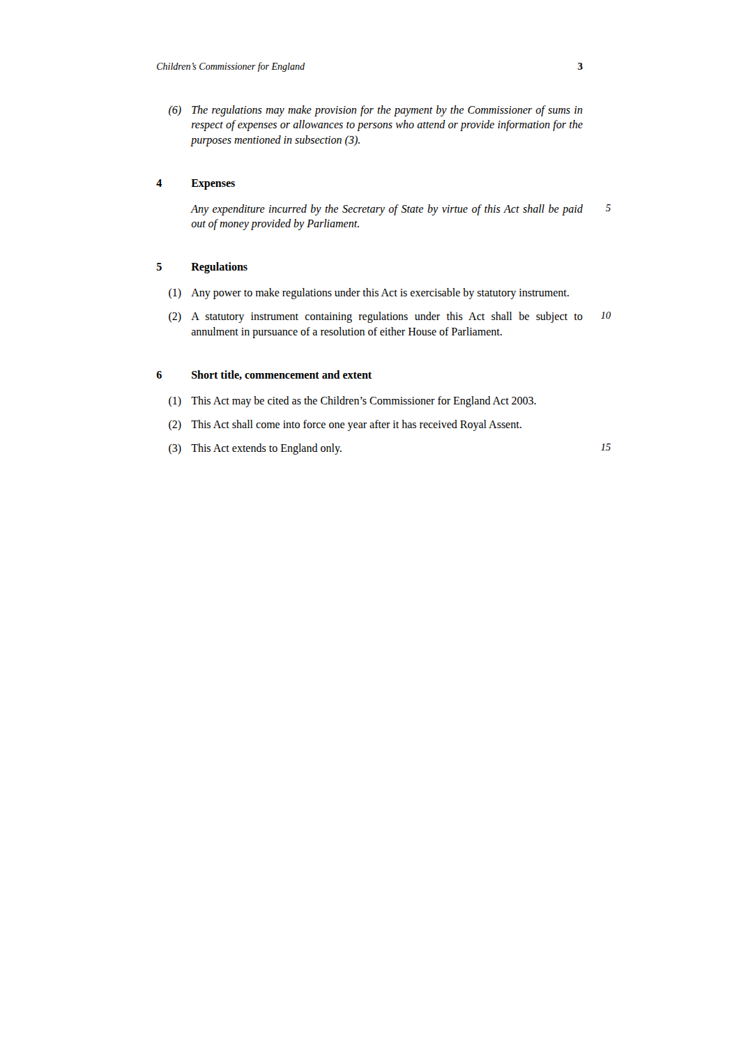Children’s Commissioner for England 3
(6)
The regulations may make provision for the payment by the Commissioner of sums in respect of expenses or allowances to persons who attend or provide information for the purposes mentioned in subsection (3).
4
Expenses
5
Any expenditure incurred by the Secretary of State by virtue of this Act shall be paid out of money provided by Parliament.
5
Regulations
(1)
Any power to make regulations under this Act is exercisable by statutory instrument.
10
(2)
A statutory instrument containing regulations under this Act shall be subject to annulment in pursuance of a resolution of either House of Parliament.
6
Short title, commencement and extent
(1)
This Act may be cited as the Children’s Commissioner for England Act 2003.
(2)
This Act shall come into force one year after it has received Royal Assent.
15
(3)
This Act extends to England only.